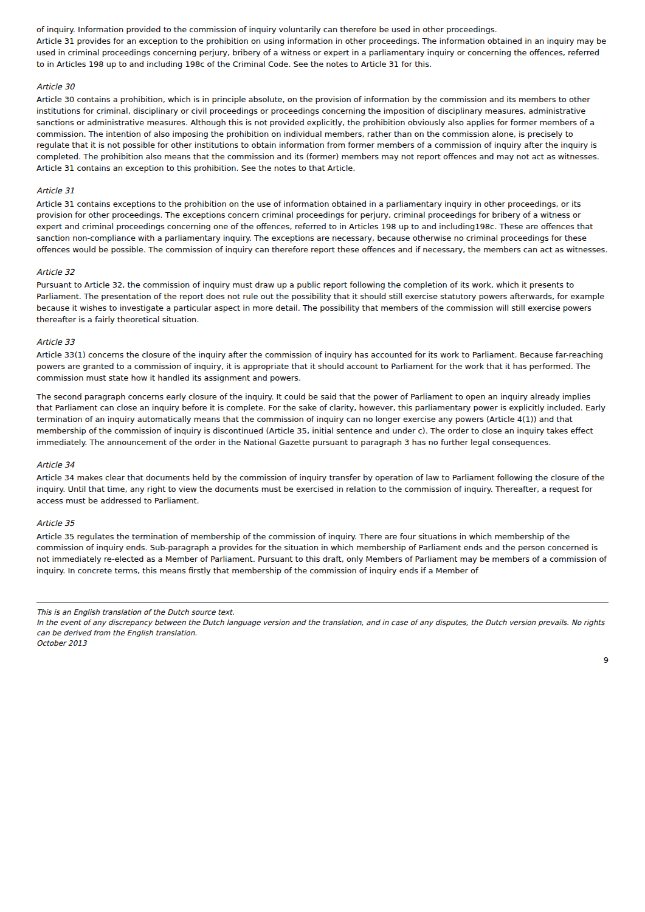of inquiry. Information provided to the commission of inquiry voluntarily can therefore be used in other proceedings.
Article 31 provides for an exception to the prohibition on using information in other proceedings. The information obtained in an inquiry may be used in criminal proceedings concerning perjury, bribery of a witness or expert in a parliamentary inquiry or concerning the offences, referred to in Articles 198 up to and including 198c of the Criminal Code. See the notes to Article 31 for this.
Article 30
Article 30 contains a prohibition, which is in principle absolute, on the provision of information by the commission and its members to other institutions for criminal, disciplinary or civil proceedings or proceedings concerning the imposition of disciplinary measures, administrative sanctions or administrative measures. Although this is not provided explicitly, the prohibition obviously also applies for former members of a commission. The intention of also imposing the prohibition on individual members, rather than on the commission alone, is precisely to regulate that it is not possible for other institutions to obtain information from former members of a commission of inquiry after the inquiry is completed. The prohibition also means that the commission and its (former) members may not report offences and may not act as witnesses. Article 31 contains an exception to this prohibition. See the notes to that Article.
Article 31
Article 31 contains exceptions to the prohibition on the use of information obtained in a parliamentary inquiry in other proceedings, or its provision for other proceedings. The exceptions concern criminal proceedings for perjury, criminal proceedings for bribery of a witness or expert and criminal proceedings concerning one of the offences, referred to in Articles 198 up to and including198c. These are offences that sanction non-compliance with a parliamentary inquiry. The exceptions are necessary, because otherwise no criminal proceedings for these offences would be possible. The commission of inquiry can therefore report these offences and if necessary, the members can act as witnesses.
Article 32
Pursuant to Article 32, the commission of inquiry must draw up a public report following the completion of its work, which it presents to Parliament. The presentation of the report does not rule out the possibility that it should still exercise statutory powers afterwards, for example because it wishes to investigate a particular aspect in more detail. The possibility that members of the commission will still exercise powers thereafter is a fairly theoretical situation.
Article 33
Article 33(1) concerns the closure of the inquiry after the commission of inquiry has accounted for its work to Parliament. Because far-reaching powers are granted to a commission of inquiry, it is appropriate that it should account to Parliament for the work that it has performed. The commission must state how it handled its assignment and powers.
The second paragraph concerns early closure of the inquiry. It could be said that the power of Parliament to open an inquiry already implies that Parliament can close an inquiry before it is complete. For the sake of clarity, however, this parliamentary power is explicitly included. Early termination of an inquiry automatically means that the commission of inquiry can no longer exercise any powers (Article 4(1)) and that membership of the commission of inquiry is discontinued (Article 35, initial sentence and under c). The order to close an inquiry takes effect immediately. The announcement of the order in the National Gazette pursuant to paragraph 3 has no further legal consequences.
Article 34
Article 34 makes clear that documents held by the commission of inquiry transfer by operation of law to Parliament following the closure of the inquiry. Until that time, any right to view the documents must be exercised in relation to the commission of inquiry. Thereafter, a request for access must be addressed to Parliament.
Article 35
Article 35 regulates the termination of membership of the commission of inquiry. There are four situations in which membership of the commission of inquiry ends. Sub-paragraph a provides for the situation in which membership of Parliament ends and the person concerned is not immediately re-elected as a Member of Parliament. Pursuant to this draft, only Members of Parliament may be members of a commission of inquiry. In concrete terms, this means firstly that membership of the commission of inquiry ends if a Member of
This is an English translation of the Dutch source text.
In the event of any discrepancy between the Dutch language version and the translation, and in case of any disputes, the Dutch version prevails. No rights can be derived from the English translation.
October 2013
9